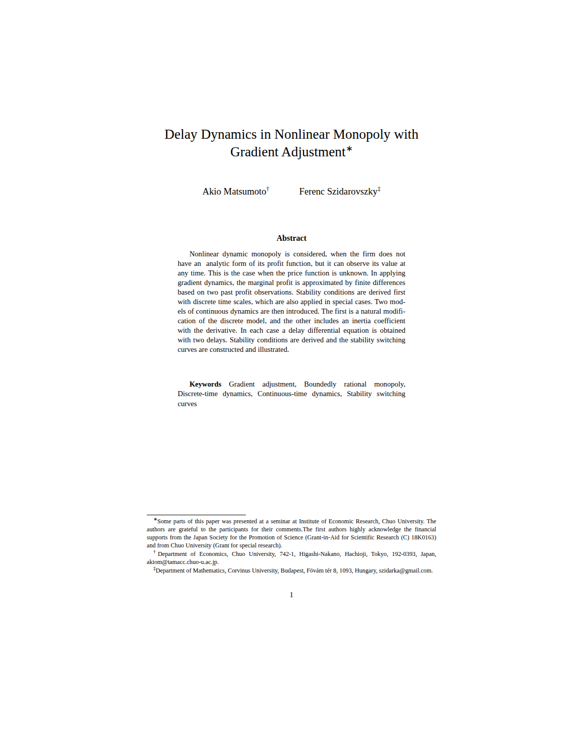Delay Dynamics in Nonlinear Monopoly with
Gradient Adjustment∗
Akio Matsumoto† Ferenc Szidarovszky‡
Abstract
Nonlinear dynamic monopoly is considered, when the firm does not have an analytic form of its profit function, but it can observe its value at any time. This is the case when the price function is unknown. In applying gradient dynamics, the marginal profit is approximated by finite differences based on two past profit observations. Stability conditions are derived first with discrete time scales, which are also applied in special cases. Two models of continuous dynamics are then introduced. The first is a natural modification of the discrete model, and the other includes an inertia coefficient with the derivative. In each case a delay differential equation is obtained with two delays. Stability conditions are derived and the stability switching curves are constructed and illustrated.
Keywords Gradient adjustment, Boundedly rational monopoly, Discrete-time dynamics, Continuous-time dynamics, Stability switching curves
∗Some parts of this paper was presented at a seminar at Institute of Economic Research, Chuo University. The authors are grateful to the participants for their comments.The first authors highly acknowledge the financial supports from the Japan Society for the Promotion of Science (Grant-in-Aid for Scientific Research (C) 18K0163) and from Chuo University (Grant for special research).
†Department of Economics, Chuo University, 742-1, Higashi-Nakano, Hachioji, Tokyo, 192-0393, Japan, akiom@tamacc.chuo-u.ac.jp.
‡Department of Mathematics, Corvinus University, Budapest, Fövám tér 8, 1093, Hungary, szidarka@gmail.com.
1